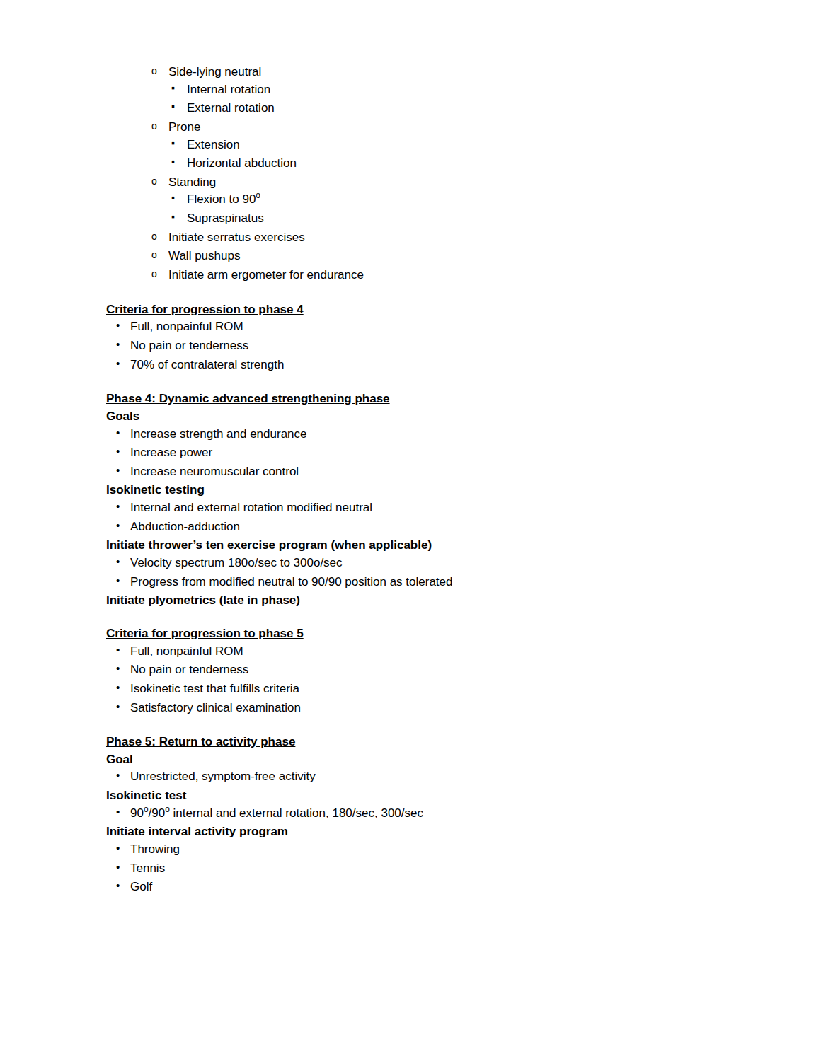Side-lying neutral
Internal rotation
External rotation
Prone
Extension
Horizontal abduction
Standing
Flexion to 90o
Supraspinatus
Initiate serratus exercises
Wall pushups
Initiate arm ergometer for endurance
Criteria for progression to phase 4
Full, nonpainful ROM
No pain or tenderness
70% of contralateral strength
Phase 4: Dynamic advanced strengthening phase
Goals
Increase strength and endurance
Increase power
Increase neuromuscular control
Isokinetic testing
Internal and external rotation modified neutral
Abduction-adduction
Initiate thrower’s ten exercise program (when applicable)
Velocity spectrum 180o/sec to 300o/sec
Progress from modified neutral to 90/90 position as tolerated
Initiate plyometrics (late in phase)
Criteria for progression to phase 5
Full, nonpainful ROM
No pain or tenderness
Isokinetic test that fulfills criteria
Satisfactory clinical examination
Phase 5: Return to activity phase
Goal
Unrestricted, symptom-free activity
Isokinetic test
90o/90o internal and external rotation, 180/sec, 300/sec
Initiate interval activity program
Throwing
Tennis
Golf